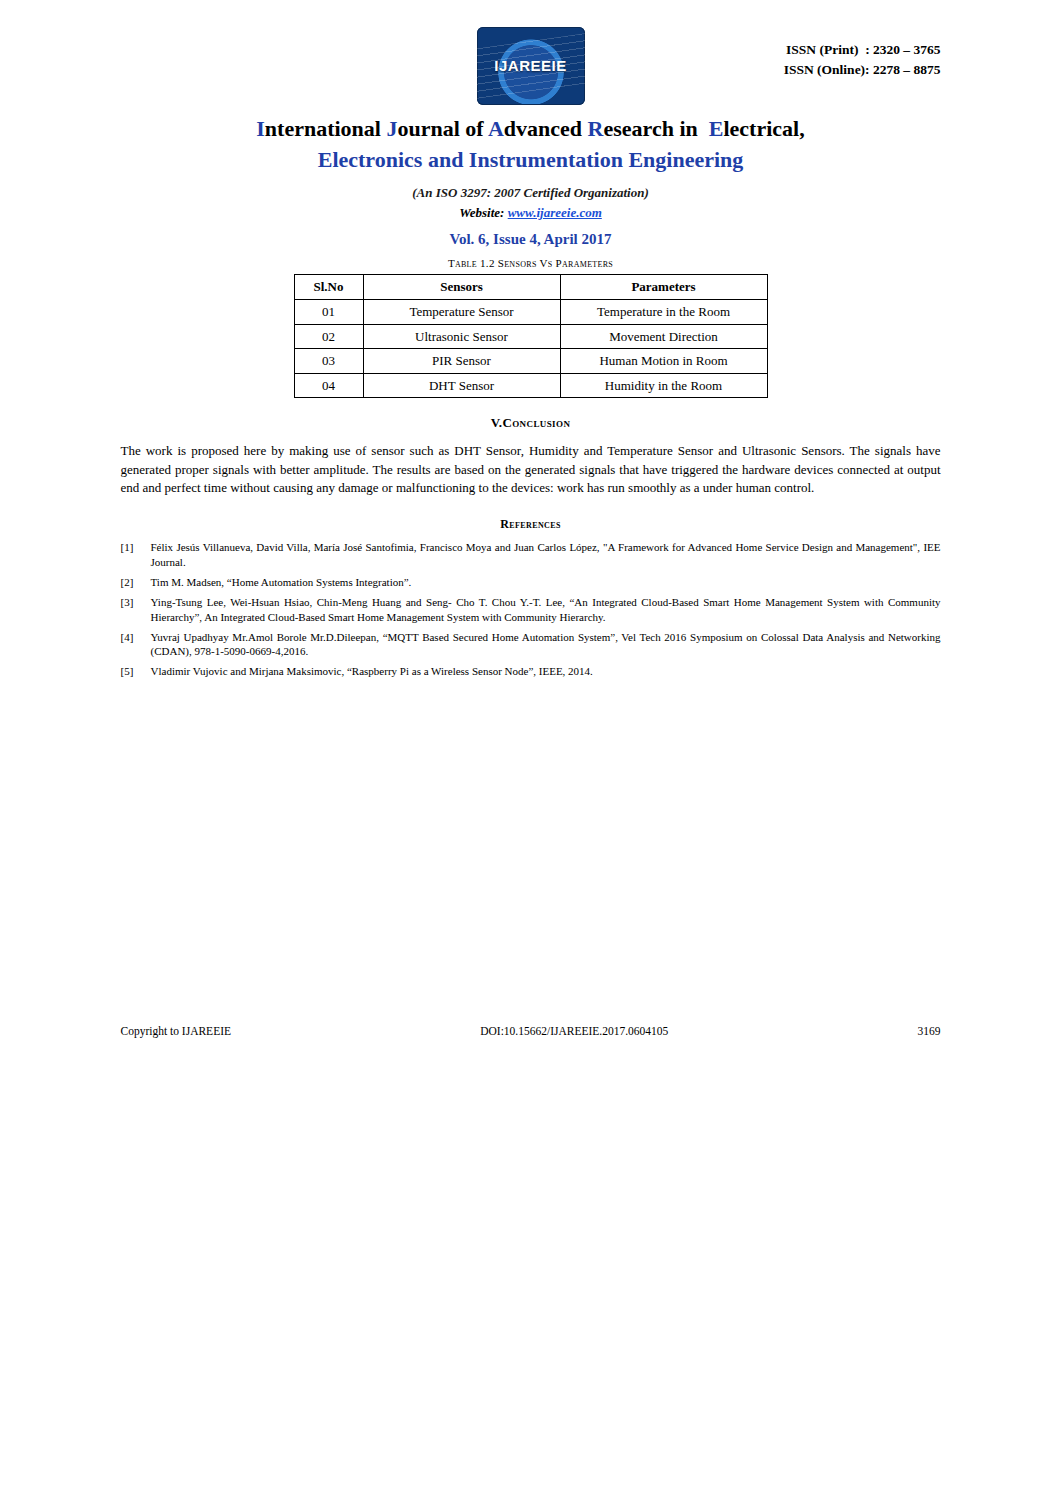ISSN (Print) : 2320 – 3765
ISSN (Online): 2278 – 8875
International Journal of Advanced Research in Electrical,
Electronics and Instrumentation Engineering
(An ISO 3297: 2007 Certified Organization)
Website: www.ijareeie.com
Vol. 6, Issue 4, April 2017
Table 1.2 Sensors Vs Parameters
| Sl.No | Sensors | Parameters |
| --- | --- | --- |
| 01 | Temperature Sensor | Temperature in the Room |
| 02 | Ultrasonic Sensor | Movement Direction |
| 03 | PIR Sensor | Human Motion in Room |
| 04 | DHT Sensor | Humidity in the Room |
V.Conclusion
The work is proposed here by making use of sensor such as DHT Sensor, Humidity and Temperature Sensor and Ultrasonic Sensors. The signals have generated proper signals with better amplitude. The results are based on the generated signals that have triggered the hardware devices connected at output end and perfect time without causing any damage or malfunctioning to the devices: work has run smoothly as a under human control.
References
Félix Jesús Villanueva, David Villa, María José Santofimia, Francisco Moya and Juan Carlos López, "A Framework for Advanced Home Service Design and Management", IEE Journal.
Tim M. Madsen, “Home Automation Systems Integration”.
Ying-Tsung Lee, Wei-Hsuan Hsiao, Chin-Meng Huang and Seng- Cho T. Chou Y.-T. Lee, “An Integrated Cloud-Based Smart Home Management System with Community Hierarchy”, An Integrated Cloud-Based Smart Home Management System with Community Hierarchy.
Yuvraj Upadhyay Mr.Amol Borole Mr.D.Dileepan, “MQTT Based Secured Home Automation System”, Vel Tech 2016 Symposium on Colossal Data Analysis and Networking (CDAN), 978-1-5090-0669-4,2016.
Vladimir Vujovic and Mirjana Maksimovic, “Raspberry Pi as a Wireless Sensor Node”, IEEE, 2014.
Copyright to IJAREEIE
DOI:10.15662/IJAREEIE.2017.0604105
3169